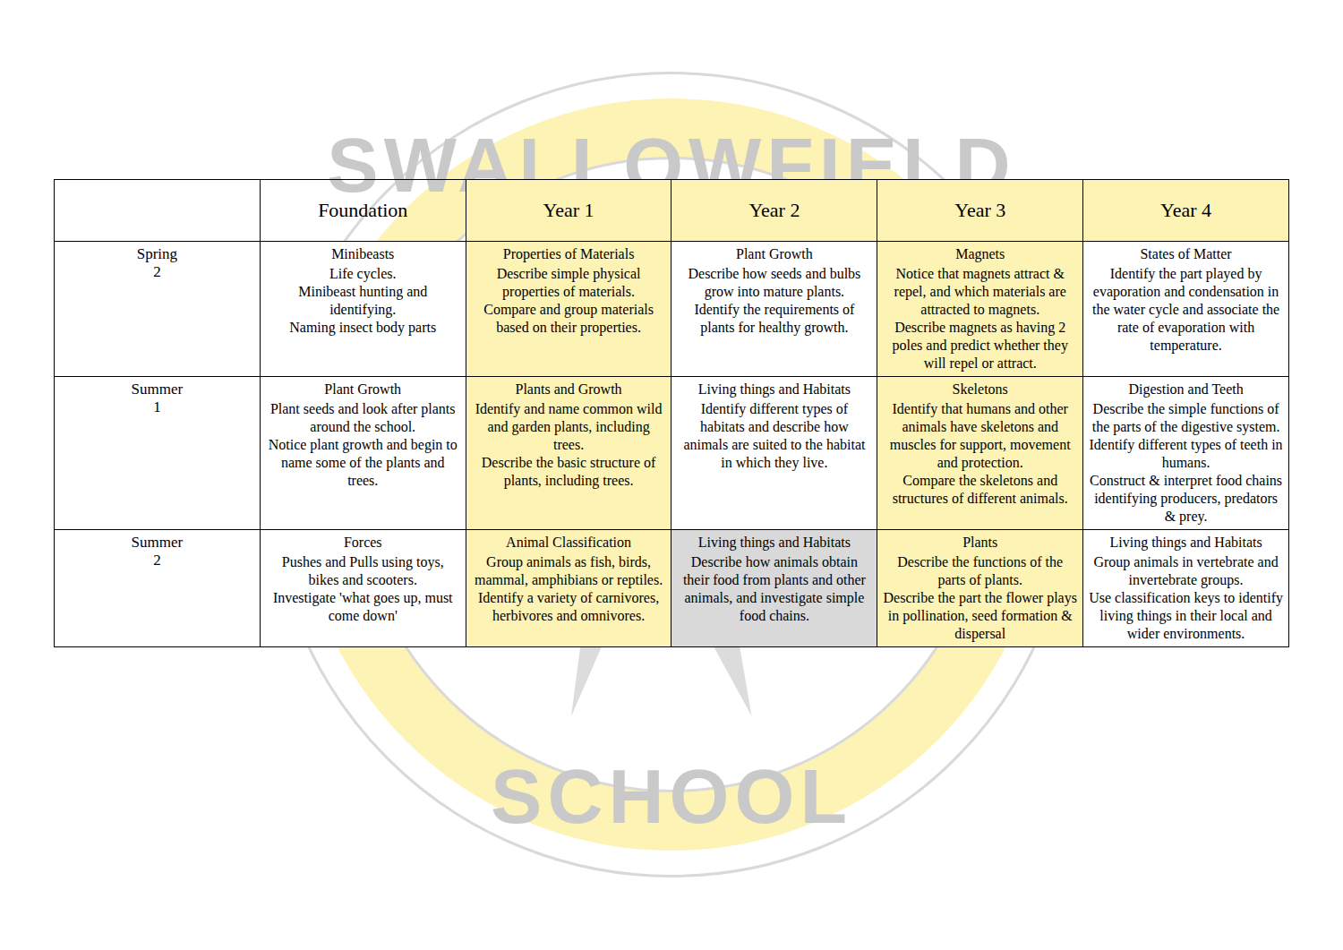SWALLOWFIELD
LOWER
SCHOOL
| | Foundation | Year 1 | Year 2 | Year 3 | Year 4 |
| --- | --- | --- | --- | --- | --- |
| Spring 2 | Minibeasts Life cycles. Minibeast hunting and identifying. Naming insect body parts | Properties of Materials Describe simple physical properties of materials. Compare and group materials based on their properties. | Plant Growth Describe how seeds and bulbs grow into mature plants. Identify the requirements of plants for healthy growth. | Magnets Notice that magnets attract & repel, and which materials are attracted to magnets. Describe magnets as having 2 poles and predict whether they will repel or attract. | States of Matter Identify the part played by evaporation and condensation in the water cycle and associate the rate of evaporation with temperature. |
| Summer 1 | Plant Growth Plant seeds and look after plants around the school. Notice plant growth and begin to name some of the plants and trees. | Plants and Growth Identify and name common wild and garden plants, including trees. Describe the basic structure of plants, including trees. | Living things and Habitats Identify different types of habitats and describe how animals are suited to the habitat in which they live. | Skeletons Identify that humans and other animals have skeletons and muscles for support, movement and protection. Compare the skeletons and structures of different animals. | Digestion and Teeth Describe the simple functions of the parts of the digestive system. Identify different types of teeth in humans. Construct & interpret food chains identifying producers, predators & prey. |
| Summer 2 | Forces Pushes and Pulls using toys, bikes and scooters. Investigate 'what goes up, must come down' | Animal Classification Group animals as fish, birds, mammal, amphibians or reptiles. Identify a variety of carnivores, herbivores and omnivores. | Living things and Habitats Describe how animals obtain their food from plants and other animals, and investigate simple food chains. | Plants Describe the functions of the parts of plants. Describe the part the flower plays in pollination, seed formation & dispersal | Living things and Habitats Group animals in vertebrate and invertebrate groups. Use classification keys to identify living things in their local and wider environments. |